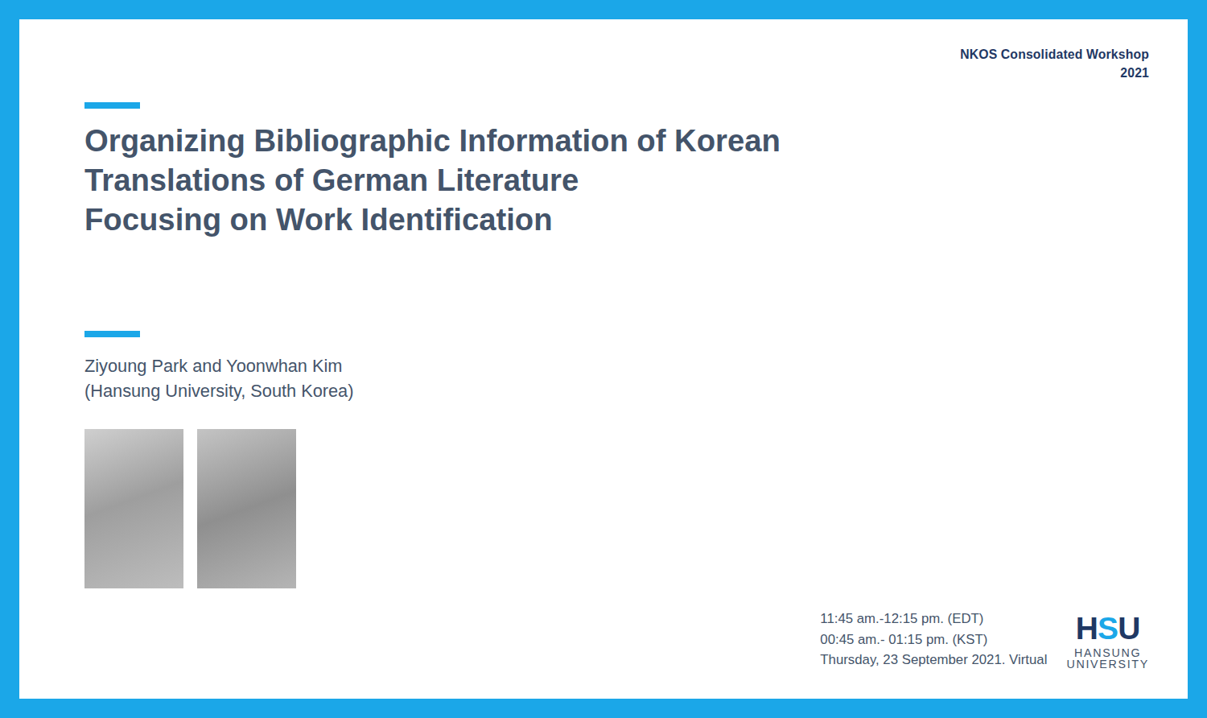NKOS Consolidated Workshop
2021
Organizing Bibliographic Information of Korean Translations of German Literature
Focusing on Work Identification
Ziyoung Park and Yoonwhan Kim
(Hansung University, South Korea)
11:45 am.-12:15 pm. (EDT)
00:45 am.- 01:15 pm. (KST)
Thursday, 23 September 2021. Virtual
HSU
HANSUNG
UNIVERSITY